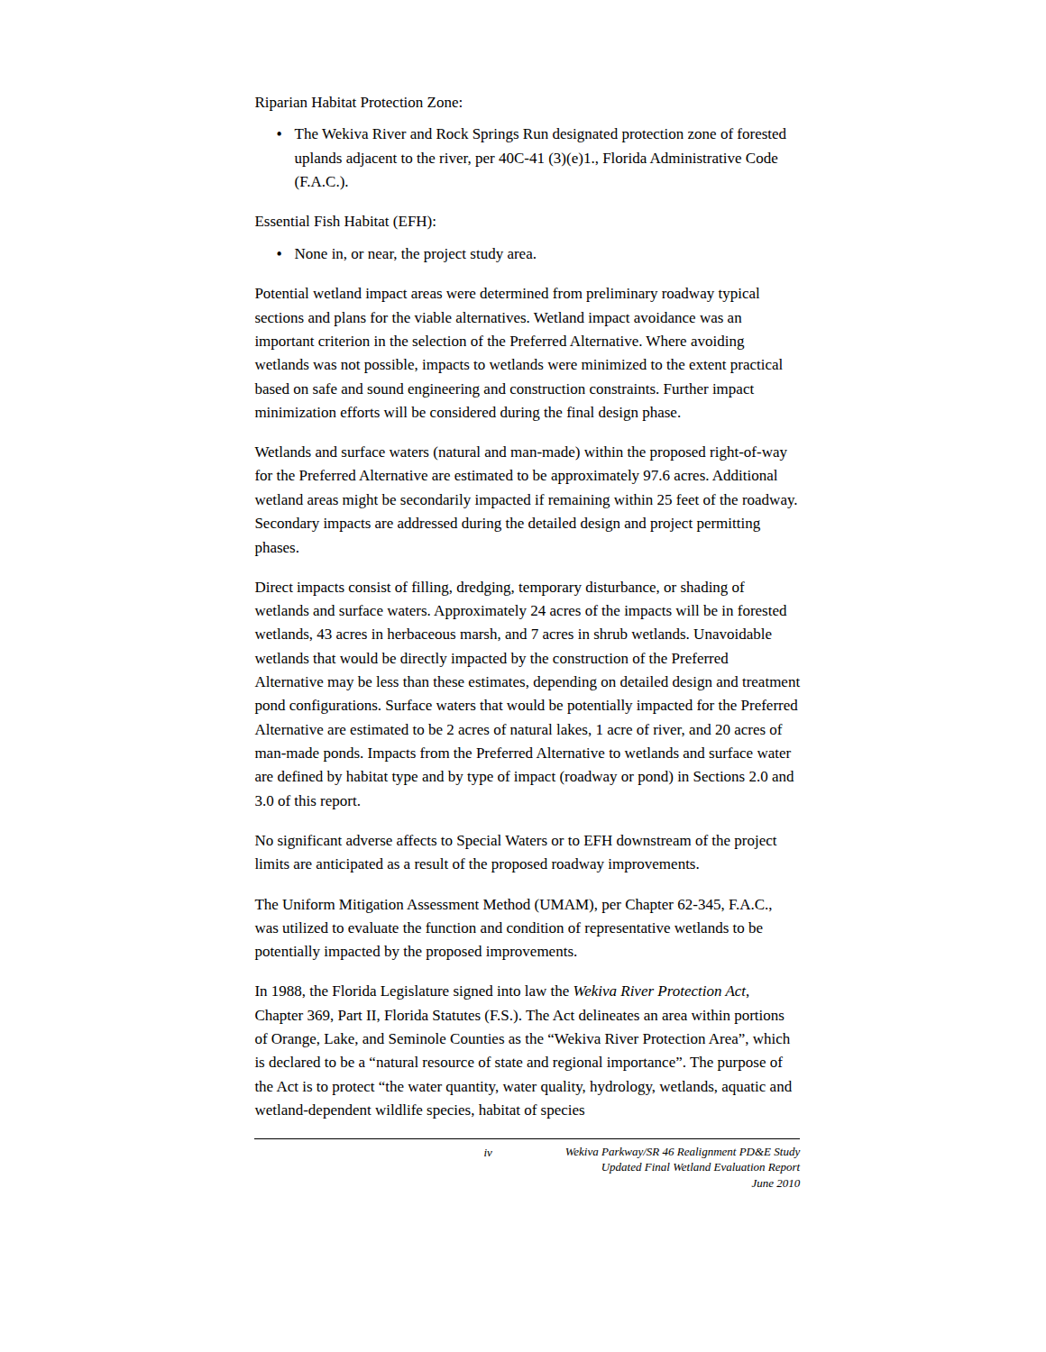Riparian Habitat Protection Zone:
The Wekiva River and Rock Springs Run designated protection zone of forested uplands adjacent to the river, per 40C-41 (3)(e)1., Florida Administrative Code (F.A.C.).
Essential Fish Habitat (EFH):
None in, or near, the project study area.
Potential wetland impact areas were determined from preliminary roadway typical sections and plans for the viable alternatives. Wetland impact avoidance was an important criterion in the selection of the Preferred Alternative. Where avoiding wetlands was not possible, impacts to wetlands were minimized to the extent practical based on safe and sound engineering and construction constraints. Further impact minimization efforts will be considered during the final design phase.
Wetlands and surface waters (natural and man-made) within the proposed right-of-way for the Preferred Alternative are estimated to be approximately 97.6 acres. Additional wetland areas might be secondarily impacted if remaining within 25 feet of the roadway. Secondary impacts are addressed during the detailed design and project permitting phases.
Direct impacts consist of filling, dredging, temporary disturbance, or shading of wetlands and surface waters. Approximately 24 acres of the impacts will be in forested wetlands, 43 acres in herbaceous marsh, and 7 acres in shrub wetlands. Unavoidable wetlands that would be directly impacted by the construction of the Preferred Alternative may be less than these estimates, depending on detailed design and treatment pond configurations. Surface waters that would be potentially impacted for the Preferred Alternative are estimated to be 2 acres of natural lakes, 1 acre of river, and 20 acres of man-made ponds. Impacts from the Preferred Alternative to wetlands and surface water are defined by habitat type and by type of impact (roadway or pond) in Sections 2.0 and 3.0 of this report.
No significant adverse affects to Special Waters or to EFH downstream of the project limits are anticipated as a result of the proposed roadway improvements.
The Uniform Mitigation Assessment Method (UMAM), per Chapter 62-345, F.A.C., was utilized to evaluate the function and condition of representative wetlands to be potentially impacted by the proposed improvements.
In 1988, the Florida Legislature signed into law the Wekiva River Protection Act, Chapter 369, Part II, Florida Statutes (F.S.). The Act delineates an area within portions of Orange, Lake, and Seminole Counties as the “Wekiva River Protection Area”, which is declared to be a “natural resource of state and regional importance”. The purpose of the Act is to protect “the water quantity, water quality, hydrology, wetlands, aquatic and wetland-dependent wildlife species, habitat of species
iv
Wekiva Parkway/SR 46 Realignment PD&E Study
Updated Final Wetland Evaluation Report
June 2010